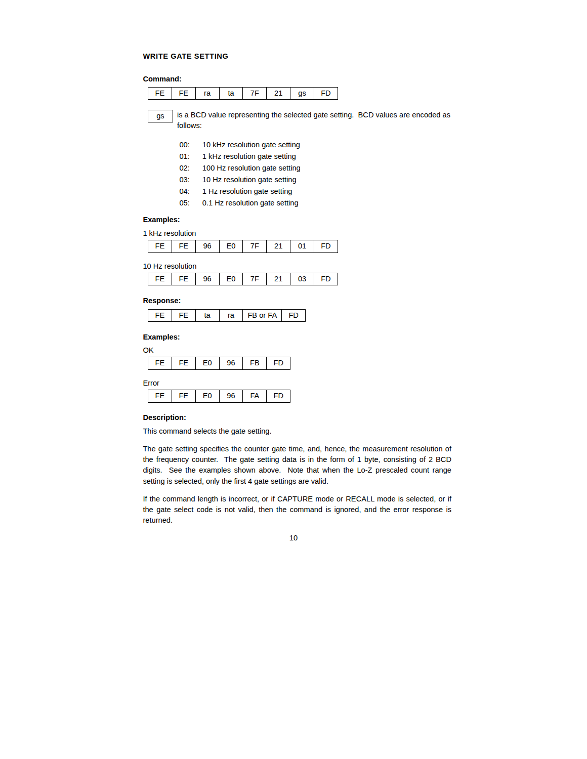WRITE GATE SETTING
Command:
| FE | FE | ra | ta | 7F | 21 | gs | FD |
gs is a BCD value representing the selected gate setting. BCD values are encoded as follows:
00: 10 kHz resolution gate setting
01: 1 kHz resolution gate setting
02: 100 Hz resolution gate setting
03: 10 Hz resolution gate setting
04: 1 Hz resolution gate setting
05: 0.1 Hz resolution gate setting
Examples:
1 kHz resolution
| FE | FE | 96 | E0 | 7F | 21 | 01 | FD |
10 Hz resolution
| FE | FE | 96 | E0 | 7F | 21 | 03 | FD |
Response:
| FE | FE | ta | ra | FB or FA | FD |
Examples:
OK
| FE | FE | E0 | 96 | FB | FD |
Error
| FE | FE | E0 | 96 | FA | FD |
Description:
This command selects the gate setting.
The gate setting specifies the counter gate time, and, hence, the measurement resolution of the frequency counter. The gate setting data is in the form of 1 byte, consisting of 2 BCD digits. See the examples shown above. Note that when the Lo-Z prescaled count range setting is selected, only the first 4 gate settings are valid.
If the command length is incorrect, or if CAPTURE mode or RECALL mode is selected, or if the gate select code is not valid, then the command is ignored, and the error response is returned.
10